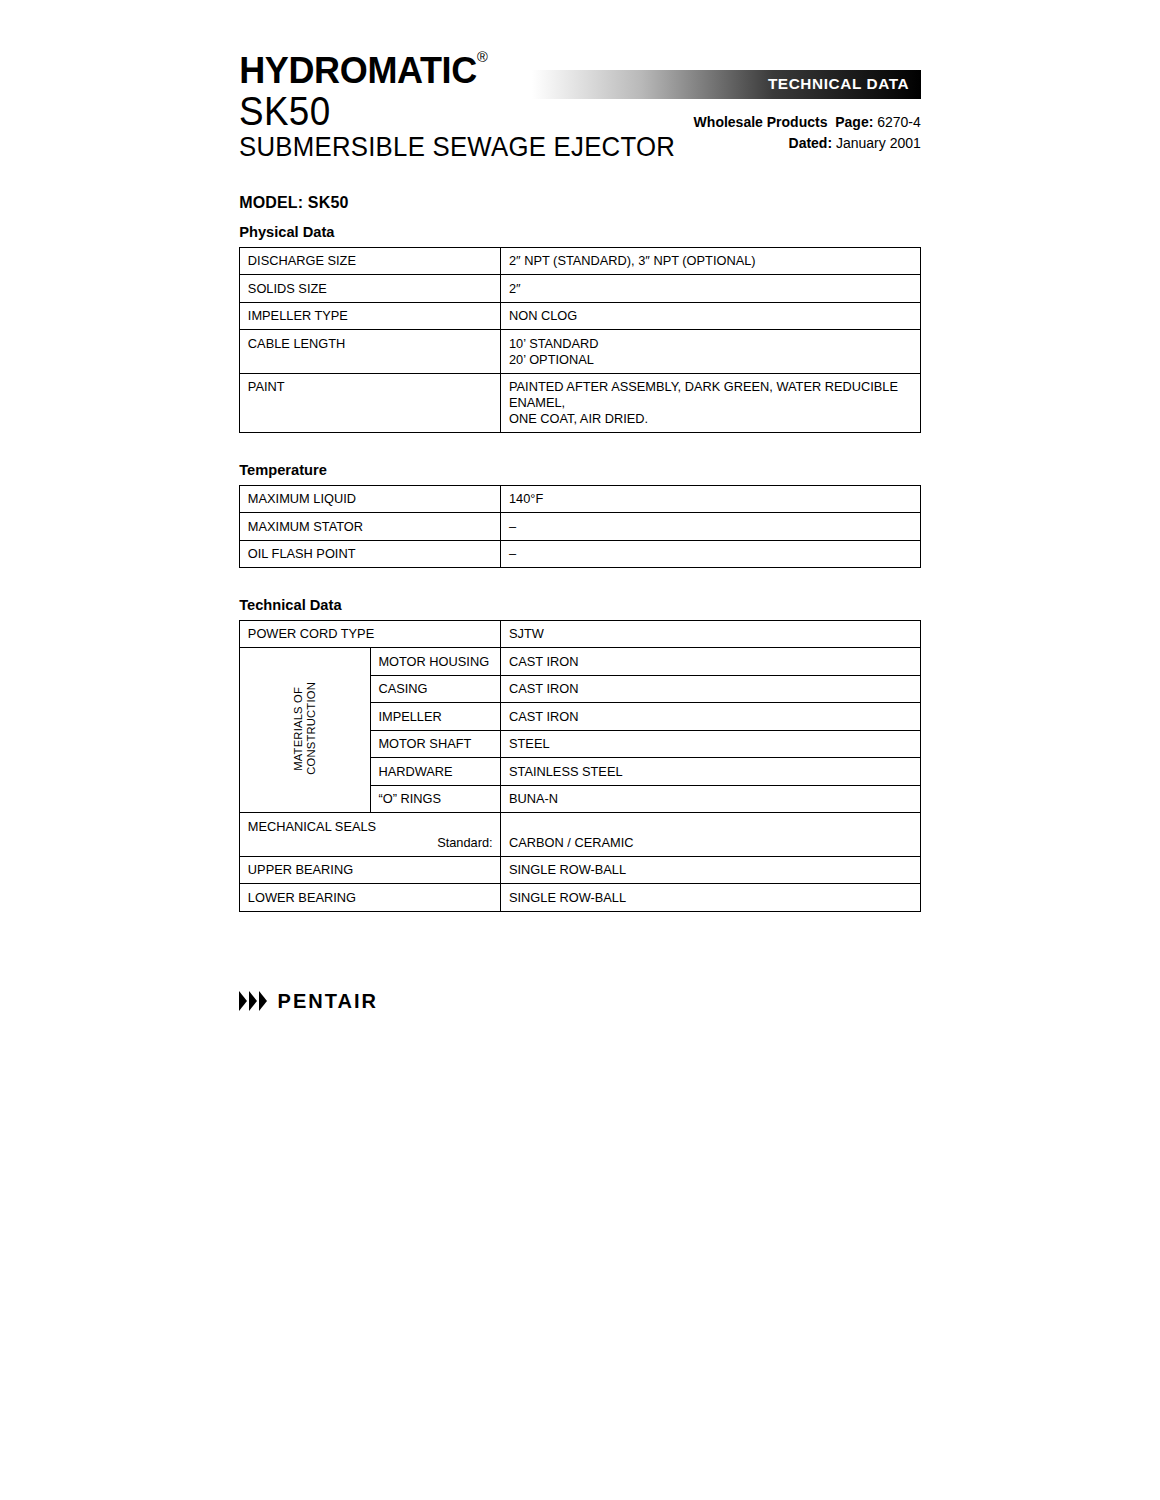TECHNICAL DATA
HYDROMATIC®
SK50
SUBMERSIBLE SEWAGE EJECTOR
Wholesale Products Page: 6270-4
Dated: January 2001
MODEL: SK50
Physical Data
| DISCHARGE SIZE | 2″ NPT (STANDARD), 3″ NPT (OPTIONAL) |
| SOLIDS SIZE | 2″ |
| IMPELLER TYPE | NON CLOG |
| CABLE LENGTH | 10’ STANDARD 20’ OPTIONAL |
| PAINT | PAINTED AFTER ASSEMBLY, DARK GREEN, WATER REDUCIBLE ENAMEL, ONE COAT, AIR DRIED. |
Temperature
| MAXIMUM LIQUID | 140°F |
| MAXIMUM STATOR | – |
| OIL FLASH POINT | – |
Technical Data
| POWER CORD TYPE | SJTW |
| MATERIALS OF CONSTRUCTION | MOTOR HOUSING | CAST IRON |
| CASING | CAST IRON |
| IMPELLER | CAST IRON |
| MOTOR SHAFT | STEEL |
| HARDWARE | STAINLESS STEEL |
| “O” RINGS | BUNA-N |
| MECHANICAL SEALS Standard: | CARBON / CERAMIC |
| UPPER BEARING | SINGLE ROW-BALL |
| LOWER BEARING | SINGLE ROW-BALL |
PENTAIR